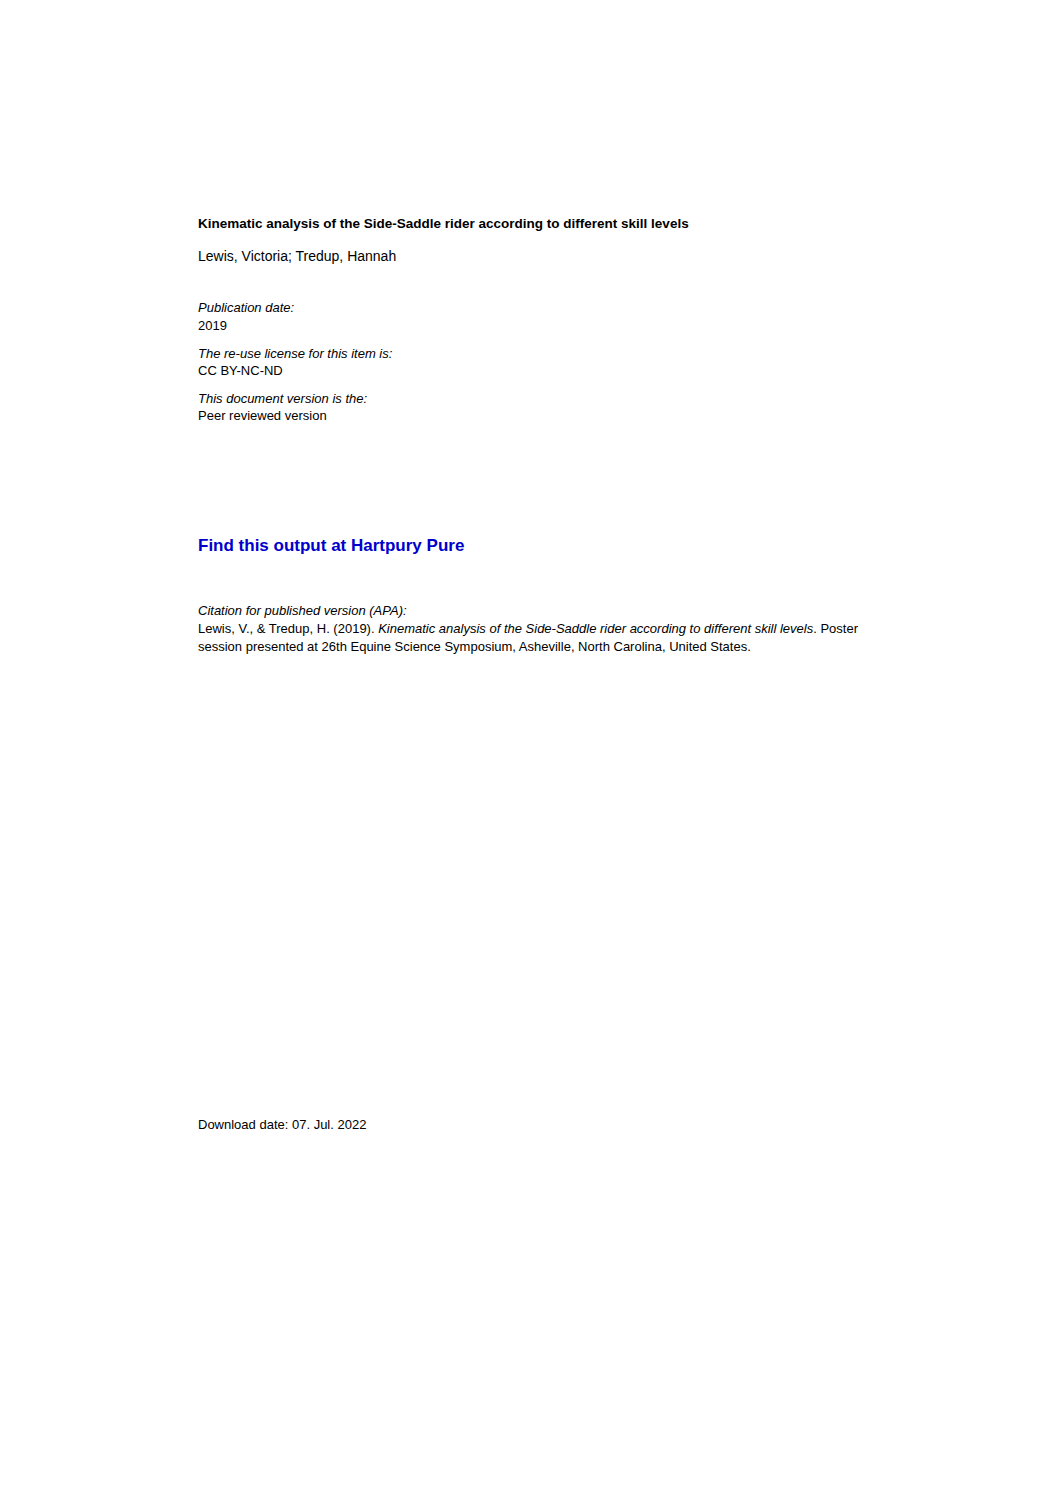Kinematic analysis of the Side-Saddle rider according to different skill levels
Lewis, Victoria; Tredup, Hannah
Publication date: 2019
The re-use license for this item is: CC BY-NC-ND
This document version is the: Peer reviewed version
Find this output at Hartpury Pure
Citation for published version (APA): Lewis, V., & Tredup, H. (2019). Kinematic analysis of the Side-Saddle rider according to different skill levels. Poster session presented at 26th Equine Science Symposium, Asheville, North Carolina, United States.
Download date: 07. Jul. 2022